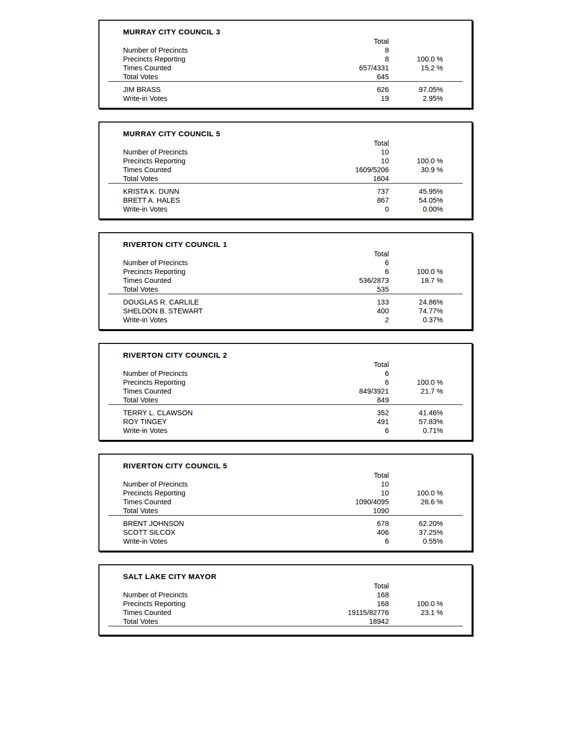MURRAY CITY COUNCIL 3
| | Total | |
| Number of Precincts | 8 | |
| Precincts Reporting | 8 | 100.0 % |
| Times Counted | 657/4331 | 15.2 % |
| Total Votes | 645 | |
| JIM BRASS | 626 | 97.05% |
| Write-in Votes | 19 | 2.95% |
MURRAY CITY COUNCIL 5
| | Total | |
| Number of Precincts | 10 | |
| Precincts Reporting | 10 | 100.0 % |
| Times Counted | 1609/5206 | 30.9 % |
| Total Votes | 1604 | |
| KRISTA K. DUNN | 737 | 45.95% |
| BRETT A. HALES | 867 | 54.05% |
| Write-in Votes | 0 | 0.00% |
RIVERTON CITY COUNCIL 1
| | Total | |
| Number of Precincts | 6 | |
| Precincts Reporting | 6 | 100.0 % |
| Times Counted | 536/2873 | 18.7 % |
| Total Votes | 535 | |
| DOUGLAS R. CARLILE | 133 | 24.86% |
| SHELDON B. STEWART | 400 | 74.77% |
| Write-in Votes | 2 | 0.37% |
RIVERTON CITY COUNCIL 2
| | Total | |
| Number of Precincts | 6 | |
| Precincts Reporting | 6 | 100.0 % |
| Times Counted | 849/3921 | 21.7 % |
| Total Votes | 849 | |
| TERRY L. CLAWSON | 352 | 41.46% |
| ROY TINGEY | 491 | 57.83% |
| Write-in Votes | 6 | 0.71% |
RIVERTON CITY COUNCIL 5
| | Total | |
| Number of Precincts | 10 | |
| Precincts Reporting | 10 | 100.0 % |
| Times Counted | 1090/4095 | 26.6 % |
| Total Votes | 1090 | |
| BRENT JOHNSON | 678 | 62.20% |
| SCOTT SILCOX | 406 | 37.25% |
| Write-in Votes | 6 | 0.55% |
SALT LAKE CITY MAYOR
| | Total | |
| Number of Precincts | 168 | |
| Precincts Reporting | 168 | 100.0 % |
| Times Counted | 19115/82776 | 23.1 % |
| Total Votes | 18942 | |